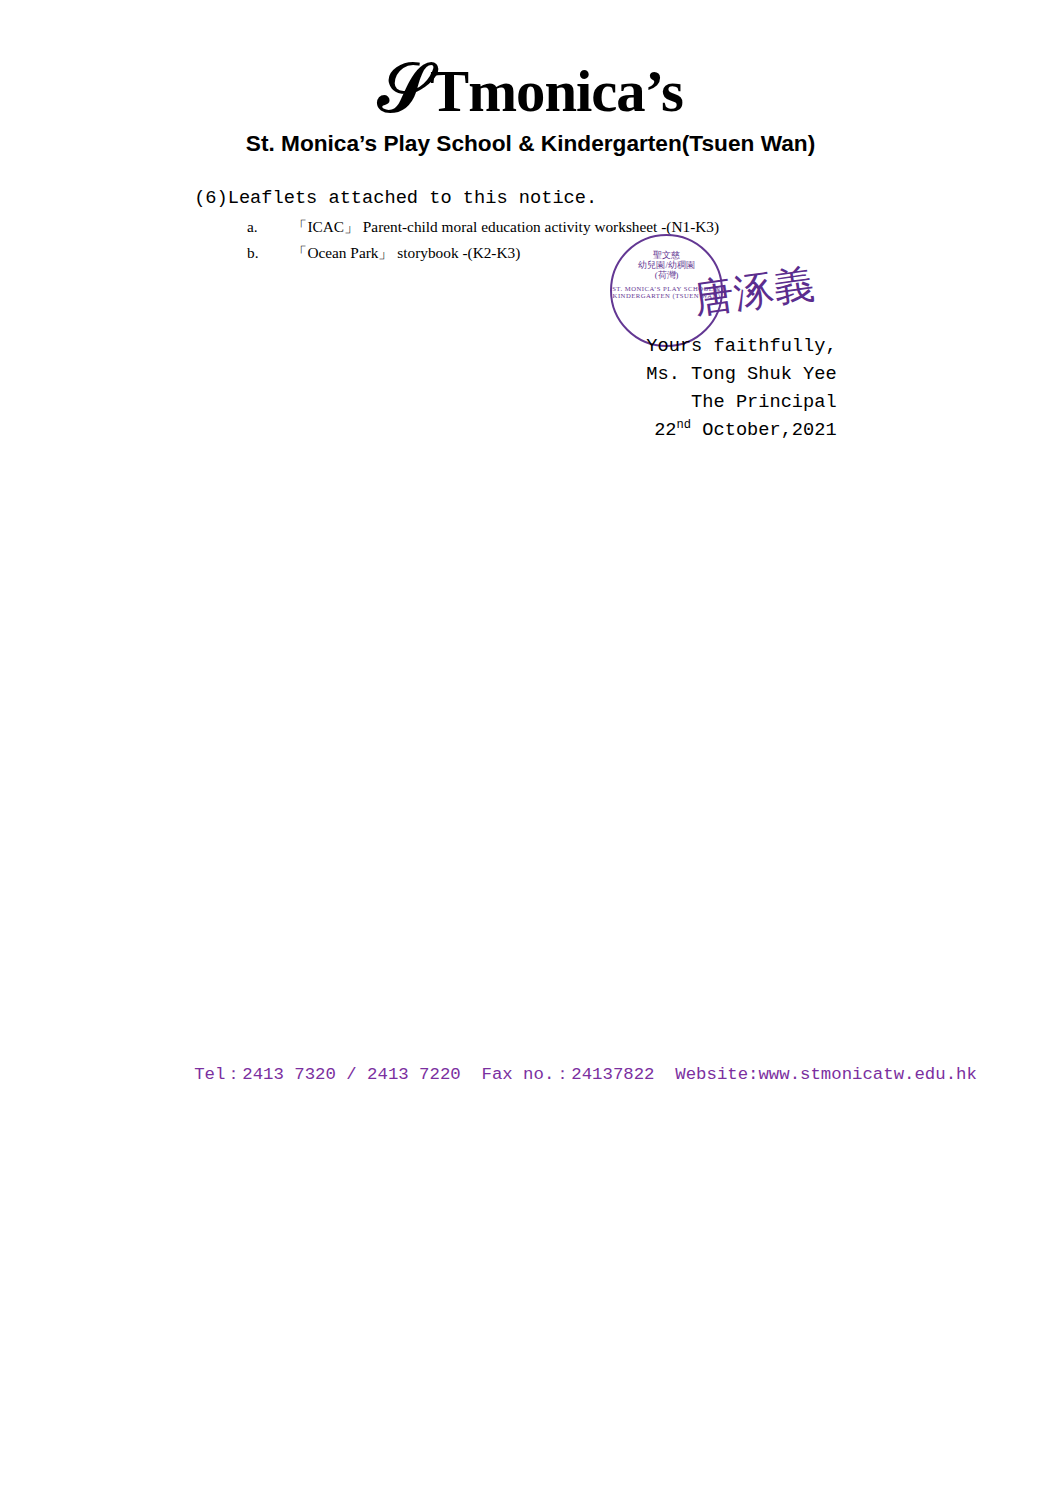𝒮Tmonica’s
St. Monica’s Play School & Kindergarten(Tsuen Wan)
(6)Leaflets attached to this notice.
a.「ICAC」 Parent-child moral education activity worksheet -(N1-K3)
b.「Ocean Park」 storybook -(K2-K3)
聖文慈
幼兒園/幼稠園
(荷灣) ST. MONICA’S PLAY SCHOOL & KINDERGARTEN (TSUEN WAN)
唐涿義
Yours faithfully,
Ms. Tong Shuk Yee
The Principal
22nd October,2021
Tel：2413 7320 / 2413 7220 Fax no.：24137822 Website:www.stmonicatw.edu.hk